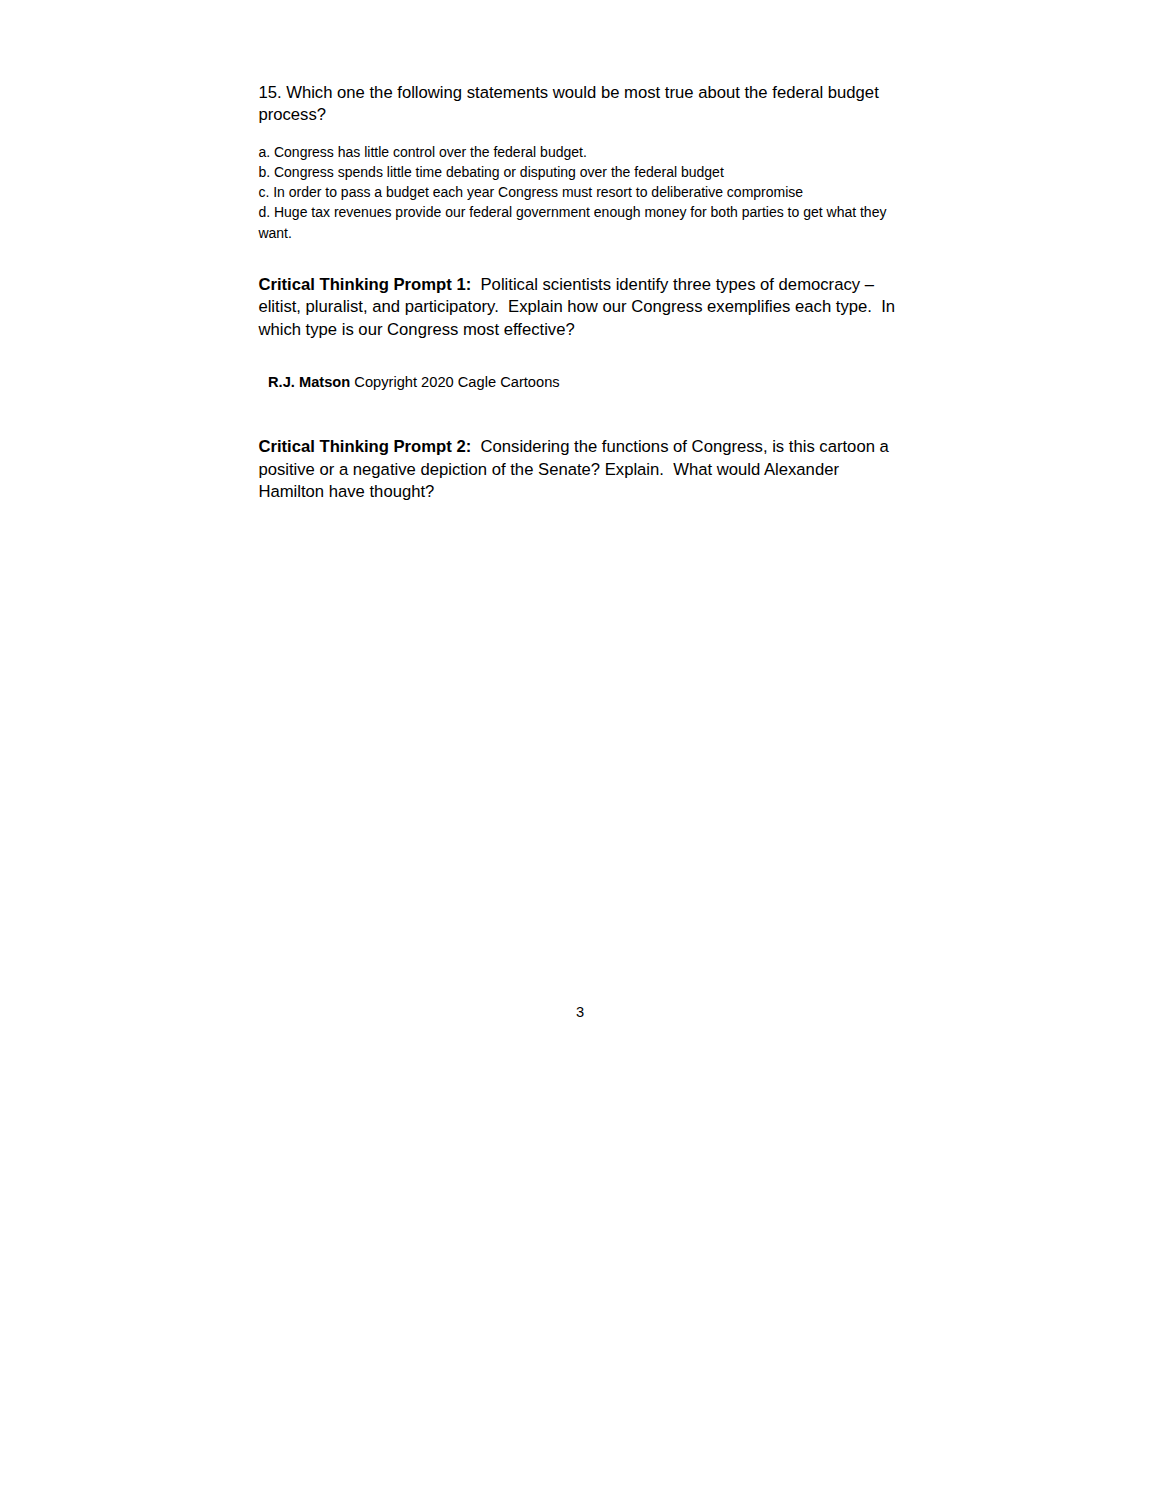15. Which one the following statements would be most true about the federal budget process?
a. Congress has little control over the federal budget.
b. Congress spends little time debating or disputing over the federal budget
c. In order to pass a budget each year Congress must resort to deliberative compromise
d. Huge tax revenues provide our federal government enough money for both parties to get what they want.
Critical Thinking Prompt 1: Political scientists identify three types of democracy – elitist, pluralist, and participatory. Explain how our Congress exemplifies each type. In which type is our Congress most effective?
R.J. Matson Copyright 2020 Cagle Cartoons
Critical Thinking Prompt 2: Considering the functions of Congress, is this cartoon a positive or a negative depiction of the Senate? Explain. What would Alexander Hamilton have thought?
3